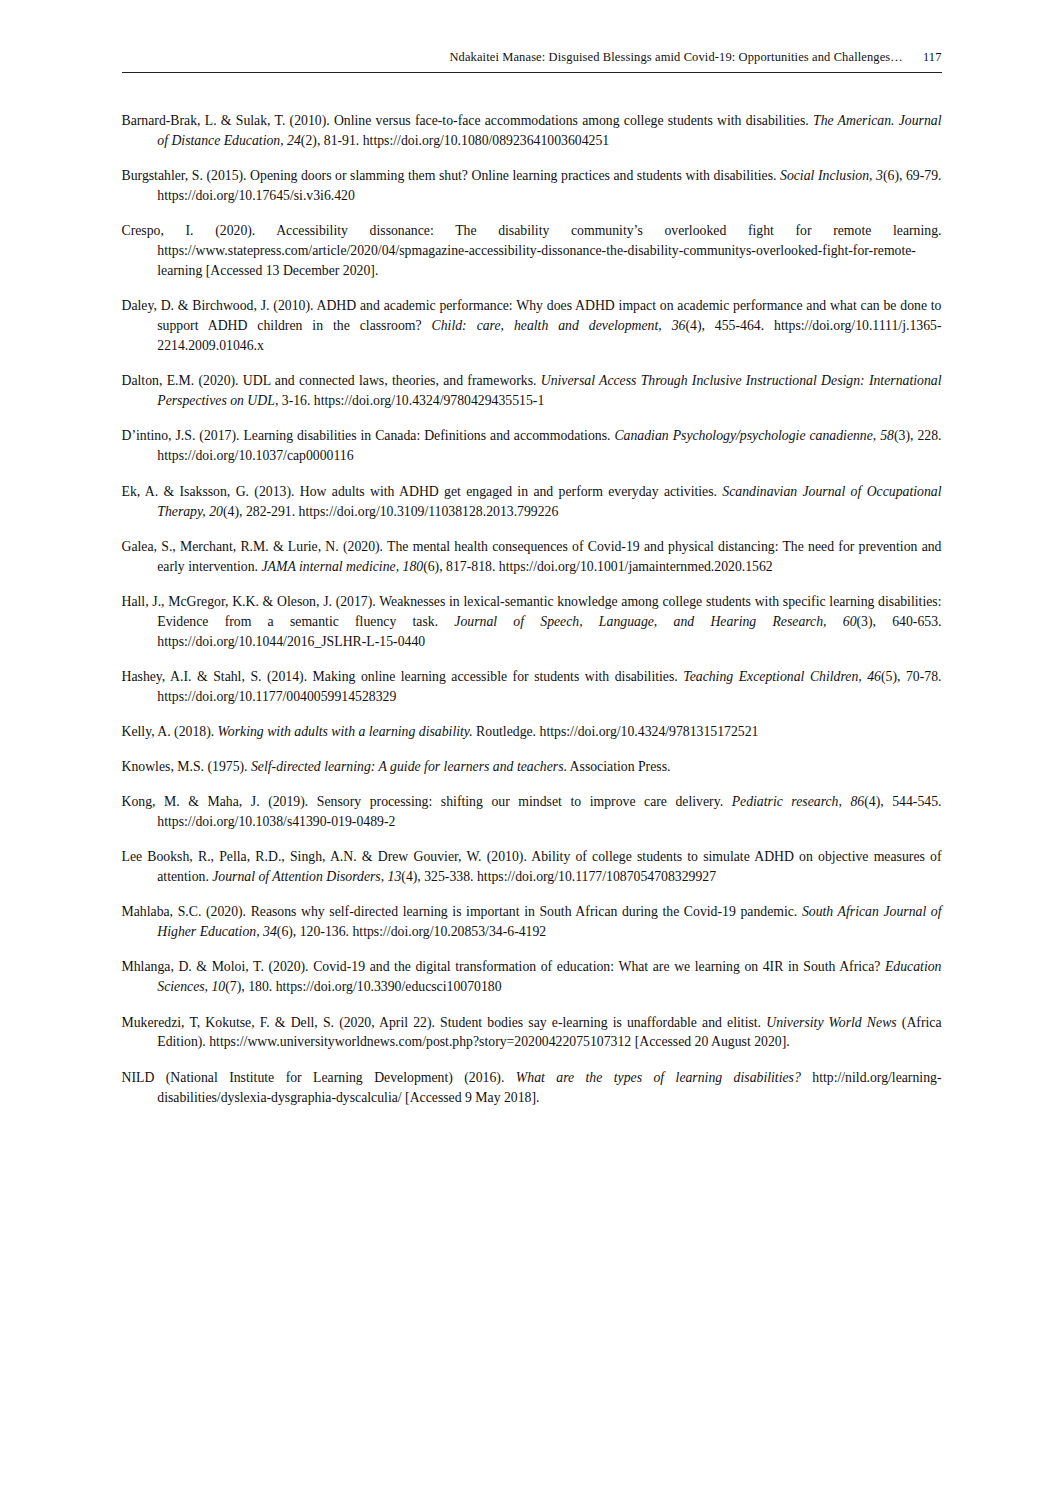Ndakaitei Manase: Disguised Blessings amid Covid-19: Opportunities and Challenges…117
Barnard-Brak, L. & Sulak, T. (2010). Online versus face-to-face accommodations among college students with disabilities. The American. Journal of Distance Education, 24(2), 81-91. https://doi.org/10.1080/08923641003604251
Burgstahler, S. (2015). Opening doors or slamming them shut? Online learning practices and students with disabilities. Social Inclusion, 3(6), 69-79. https://doi.org/10.17645/si.v3i6.420
Crespo, I. (2020). Accessibility dissonance: The disability community’s overlooked fight for remote learning. https://www.statepress.com/article/2020/04/spmagazine-accessibility-dissonance-the-disability-communitys-overlooked-fight-for-remote-learning [Accessed 13 December 2020].
Daley, D. & Birchwood, J. (2010). ADHD and academic performance: Why does ADHD impact on academic performance and what can be done to support ADHD children in the classroom? Child: care, health and development, 36(4), 455-464. https://doi.org/10.1111/j.1365-2214.2009.01046.x
Dalton, E.M. (2020). UDL and connected laws, theories, and frameworks. Universal Access Through Inclusive Instructional Design: International Perspectives on UDL, 3-16. https://doi.org/10.4324/9780429435515-1
D’intino, J.S. (2017). Learning disabilities in Canada: Definitions and accommodations. Canadian Psychology/psychologie canadienne, 58(3), 228. https://doi.org/10.1037/cap0000116
Ek, A. & Isaksson, G. (2013). How adults with ADHD get engaged in and perform everyday activities. Scandinavian Journal of Occupational Therapy, 20(4), 282-291. https://doi.org/10.3109/11038128.2013.799226
Galea, S., Merchant, R.M. & Lurie, N. (2020). The mental health consequences of Covid-19 and physical distancing: The need for prevention and early intervention. JAMA internal medicine, 180(6), 817-818. https://doi.org/10.1001/jamainternmed.2020.1562
Hall, J., McGregor, K.K. & Oleson, J. (2017). Weaknesses in lexical-semantic knowledge among college students with specific learning disabilities: Evidence from a semantic fluency task. Journal of Speech, Language, and Hearing Research, 60(3), 640-653. https://doi.org/10.1044/2016_JSLHR-L-15-0440
Hashey, A.I. & Stahl, S. (2014). Making online learning accessible for students with disabilities. Teaching Exceptional Children, 46(5), 70-78. https://doi.org/10.1177/0040059914528329
Kelly, A. (2018). Working with adults with a learning disability. Routledge. https://doi.org/10.4324/9781315172521
Knowles, M.S. (1975). Self-directed learning: A guide for learners and teachers. Association Press.
Kong, M. & Maha, J. (2019). Sensory processing: shifting our mindset to improve care delivery. Pediatric research, 86(4), 544-545. https://doi.org/10.1038/s41390-019-0489-2
Lee Booksh, R., Pella, R.D., Singh, A.N. & Drew Gouvier, W. (2010). Ability of college students to simulate ADHD on objective measures of attention. Journal of Attention Disorders, 13(4), 325-338. https://doi.org/10.1177/1087054708329927
Mahlaba, S.C. (2020). Reasons why self-directed learning is important in South African during the Covid-19 pandemic. South African Journal of Higher Education, 34(6), 120-136. https://doi.org/10.20853/34-6-4192
Mhlanga, D. & Moloi, T. (2020). Covid-19 and the digital transformation of education: What are we learning on 4IR in South Africa? Education Sciences, 10(7), 180. https://doi.org/10.3390/educsci10070180
Mukeredzi, T, Kokutse, F. & Dell, S. (2020, April 22). Student bodies say e-learning is unaffordable and elitist. University World News (Africa Edition). https://www.universityworldnews.com/post.php?story=20200422075107312 [Accessed 20 August 2020].
NILD (National Institute for Learning Development) (2016). What are the types of learning disabilities? http://nild.org/learning-disabilities/dyslexia-dysgraphia-dyscalculia/ [Accessed 9 May 2018].